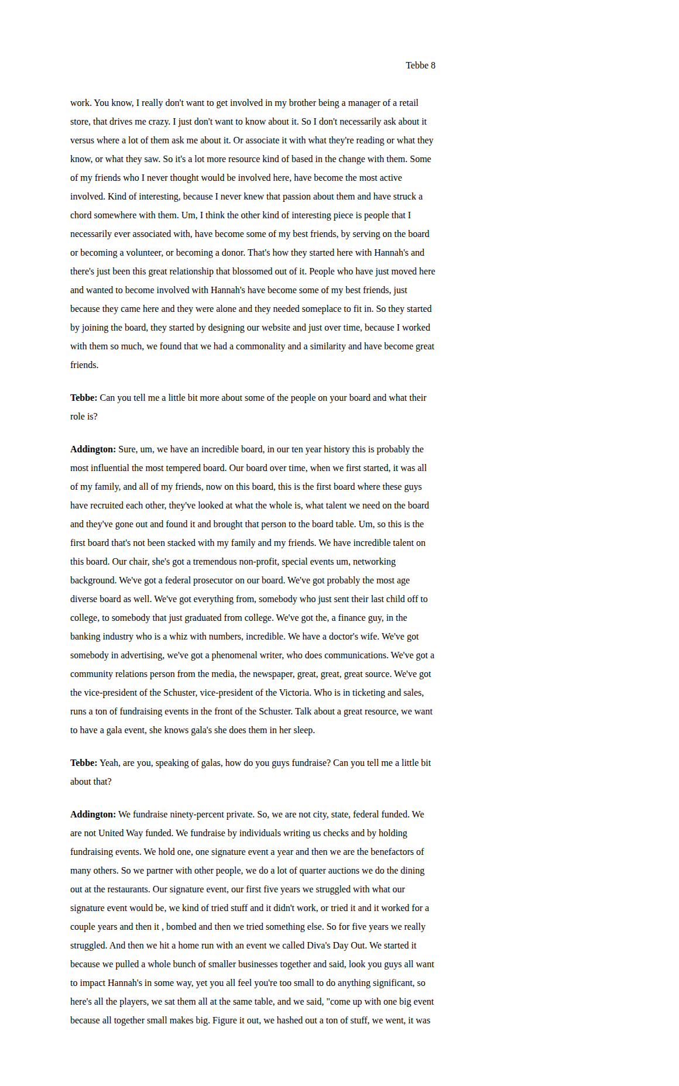Tebbe 8
work. You know, I really don't want to get involved in my brother being a manager of a retail store, that drives me crazy. I just don't want to know about it. So I don't necessarily ask about it versus where a lot of them ask me about it. Or associate it with what they're reading or what they know, or what they saw. So it's a lot more resource kind of based in the change with them. Some of my friends who I never thought would be involved here, have become the most active involved. Kind of interesting, because I never knew that passion about them and have struck a chord somewhere with them. Um, I think the other kind of interesting piece is people that I necessarily ever associated with, have become some of my best friends, by serving on the board or becoming a volunteer, or becoming a donor. That's how they started here with Hannah's and there's just been this great relationship that blossomed out of it. People who have just moved here and wanted to become involved with Hannah's have become some of my best friends, just because they came here and they were alone and they needed someplace to fit in. So they started by joining the board, they started by designing our website and just over time, because I worked with them so much, we found that we had a commonality and a similarity and have become great friends.
Tebbe: Can you tell me a little bit more about some of the people on your board and what their role is?
Addington: Sure, um, we have an incredible board, in our ten year history this is probably the most influential the most tempered board. Our board over time, when we first started, it was all of my family, and all of my friends, now on this board, this is the first board where these guys have recruited each other, they've looked at what the whole is, what talent we need on the board and they've gone out and found it and brought that person to the board table. Um, so this is the first board that's not been stacked with my family and my friends. We have incredible talent on this board. Our chair, she's got a tremendous non-profit, special events um, networking background. We've got a federal prosecutor on our board. We've got probably the most age diverse board as well. We've got everything from, somebody who just sent their last child off to college, to somebody that just graduated from college. We've got the, a finance guy, in the banking industry who is a whiz with numbers, incredible. We have a doctor's wife. We've got somebody in advertising, we've got a phenomenal writer, who does communications. We've got a community relations person from the media, the newspaper, great, great, great source. We've got the vice-president of the Schuster, vice-president of the Victoria. Who is in ticketing and sales, runs a ton of fundraising events in the front of the Schuster. Talk about a great resource, we want to have a gala event, she knows gala's she does them in her sleep.
Tebbe: Yeah, are you, speaking of galas, how do you guys fundraise? Can you tell me a little bit about that?
Addington: We fundraise ninety-percent private. So, we are not city, state, federal funded. We are not United Way funded. We fundraise by individuals writing us checks and by holding fundraising events. We hold one, one signature event a year and then we are the benefactors of many others. So we partner with other people, we do a lot of quarter auctions we do the dining out at the restaurants. Our signature event, our first five years we struggled with what our signature event would be, we kind of tried stuff and it didn't work, or tried it and it worked for a couple years and then it , bombed and then we tried something else. So for five years we really struggled. And then we hit a home run with an event we called Diva's Day Out. We started it because we pulled a whole bunch of smaller businesses together and said, look you guys all want to impact Hannah's in some way, yet you all feel you're too small to do anything significant, so here's all the players, we sat them all at the same table, and we said, "come up with one big event because all together small makes big. Figure it out, we hashed out a ton of stuff, we went, it was